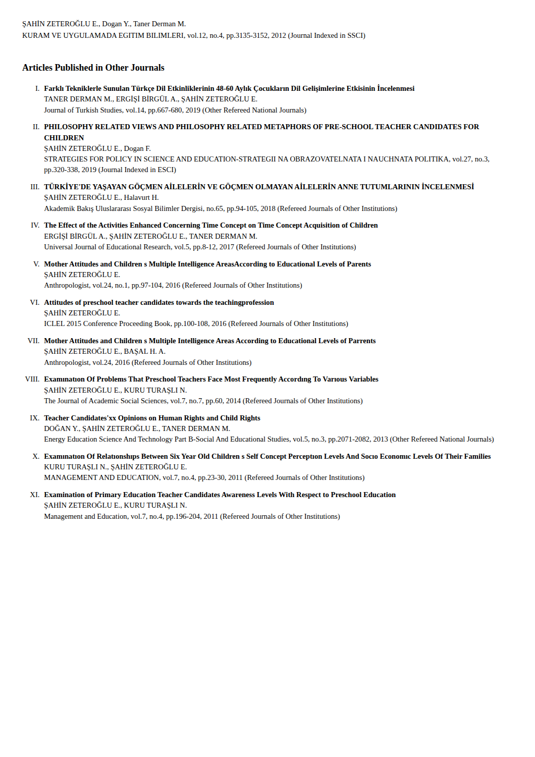ŞAHİN ZETEROĞLU E., Dogan Y., Taner Derman M.
KURAM VE UYGULAMADA EGITIM BILIMLERI, vol.12, no.4, pp.3135-3152, 2012 (Journal Indexed in SSCI)
Articles Published in Other Journals
Farklı Tekniklerle Sunulan Türkçe Dil Etkinliklerinin 48-60 Aylık Çocukların Dil Gelişimlerine Etkisinin İncelenmesi TANER DERMAN M., ERGİŞİ BİRGÜL A., ŞAHİN ZETEROĞLU E. Journal of Turkish Studies, vol.14, pp.667-680, 2019 (Other Refereed National Journals)
PHILOSOPHY RELATED VIEWS AND PHILOSOPHY RELATED METAPHORS OF PRE-SCHOOL TEACHER CANDIDATES FOR CHILDREN ŞAHİN ZETEROĞLU E., Dogan F. STRATEGIES FOR POLICY IN SCIENCE AND EDUCATION-STRATEGII NA OBRAZOVATELNATA I NAUCHNATA POLITIKA, vol.27, no.3, pp.320-338, 2019 (Journal Indexed in ESCI)
TÜRKİYE'DE YAŞAYAN GÖÇMEN AİLELERİN VE GÖÇMEN OLMAYAN AİLELERİN ANNE TUTUMLARININ İNCELENMESİ ŞAHİN ZETEROĞLU E., Halavurt H. Akademik Bakış Uluslararası Sosyal Bilimler Dergisi, no.65, pp.94-105, 2018 (Refereed Journals of Other Institutions)
The Effect of the Activities Enhanced Concerning Time Concept on Time Concept Acquisition of Children ERGİŞİ BİRGÜL A., ŞAHİN ZETEROĞLU E., TANER DERMAN M. Universal Journal of Educational Research, vol.5, pp.8-12, 2017 (Refereed Journals of Other Institutions)
Mother Attitudes and Children s Multiple Intelligence AreasAccording to Educational Levels of Parents ŞAHİN ZETEROĞLU E. Anthropologist, vol.24, no.1, pp.97-104, 2016 (Refereed Journals of Other Institutions)
Attitudes of preschool teacher candidates towards the teachingprofession ŞAHİN ZETEROĞLU E. ICLEL 2015 Conference Proceeding Book, pp.100-108, 2016 (Refereed Journals of Other Institutions)
Mother Attitudes and Children s Multiple Intelligence Areas According to Educational Levels of Parrents ŞAHİN ZETEROĞLU E., BAŞAL H. A. Anthropologist, vol.24, 2016 (Refereed Journals of Other Institutions)
Examınatıon Of Problems That Preschool Teachers Face Most Frequently Accordıng To Varıous Variables ŞAHİN ZETEROĞLU E., KURU TURAŞLI N. The Journal of Academic Social Sciences, vol.7, no.7, pp.60, 2014 (Refereed Journals of Other Institutions)
Teacher Candidates'xx Opinions on Human Rights and Child Rights DOĞAN Y., ŞAHİN ZETEROĞLU E., TANER DERMAN M. Energy Education Science And Technology Part B-Social And Educational Studies, vol.5, no.3, pp.2071-2082, 2013 (Other Refereed National Journals)
Examınatıon Of Relatıonshıps Between Six Year Old Children s Self Concept Perceptıon Levels And Socıo Economıc Levels Of Their Families KURU TURAŞLI N., ŞAHİN ZETEROĞLU E. MANAGEMENT AND EDUCATION, vol.7, no.4, pp.23-30, 2011 (Refereed Journals of Other Institutions)
Examination of Primary Education Teacher Candidates Awareness Levels With Respect to Preschool Education ŞAHİN ZETEROĞLU E., KURU TURAŞLI N. Management and Education, vol.7, no.4, pp.196-204, 2011 (Refereed Journals of Other Institutions)